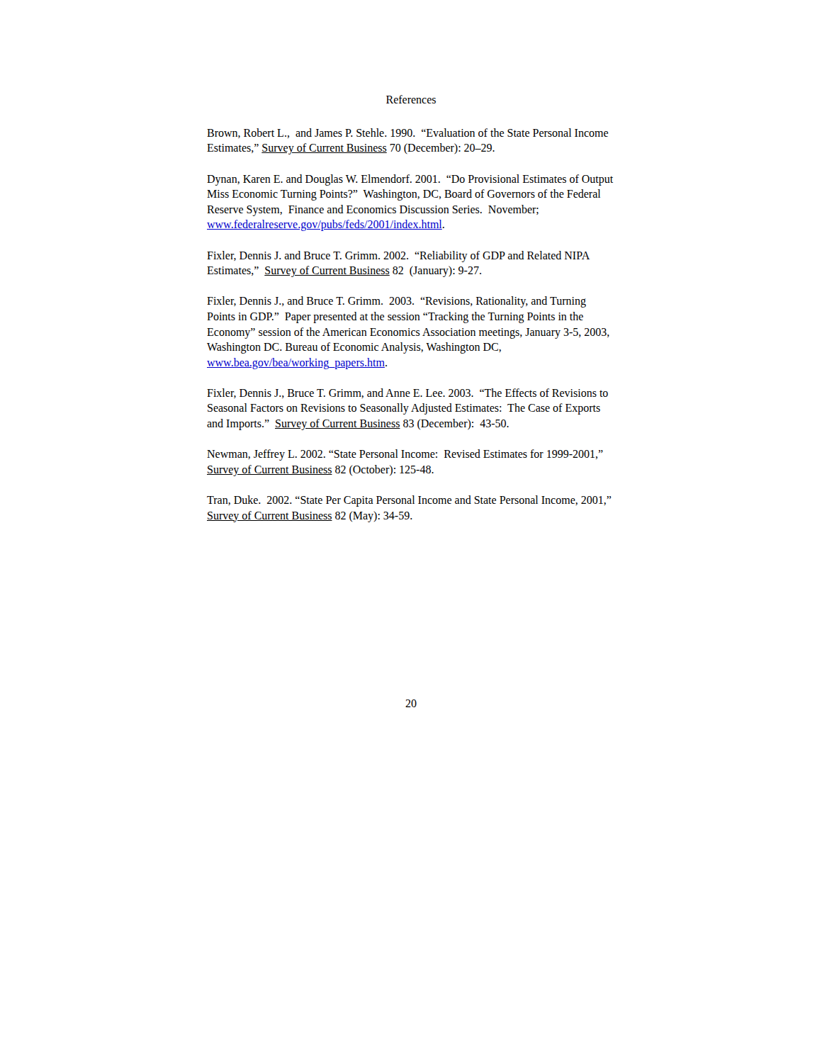References
Brown, Robert L., and James P. Stehle. 1990. “Evaluation of the State Personal Income Estimates,” Survey of Current Business 70 (December): 20–29.
Dynan, Karen E. and Douglas W. Elmendorf. 2001. “Do Provisional Estimates of Output Miss Economic Turning Points?” Washington, DC, Board of Governors of the Federal Reserve System, Finance and Economics Discussion Series. November; www.federalreserve.gov/pubs/feds/2001/index.html.
Fixler, Dennis J. and Bruce T. Grimm. 2002. “Reliability of GDP and Related NIPA Estimates,” Survey of Current Business 82 (January): 9-27.
Fixler, Dennis J., and Bruce T. Grimm. 2003. “Revisions, Rationality, and Turning Points in GDP.” Paper presented at the session “Tracking the Turning Points in the Economy” session of the American Economics Association meetings, January 3-5, 2003, Washington DC. Bureau of Economic Analysis, Washington DC, www.bea.gov/bea/working_papers.htm.
Fixler, Dennis J., Bruce T. Grimm, and Anne E. Lee. 2003. “The Effects of Revisions to Seasonal Factors on Revisions to Seasonally Adjusted Estimates: The Case of Exports and Imports.” Survey of Current Business 83 (December): 43-50.
Newman, Jeffrey L. 2002. “State Personal Income: Revised Estimates for 1999-2001,” Survey of Current Business 82 (October): 125-48.
Tran, Duke. 2002. “State Per Capita Personal Income and State Personal Income, 2001,” Survey of Current Business 82 (May): 34-59.
20